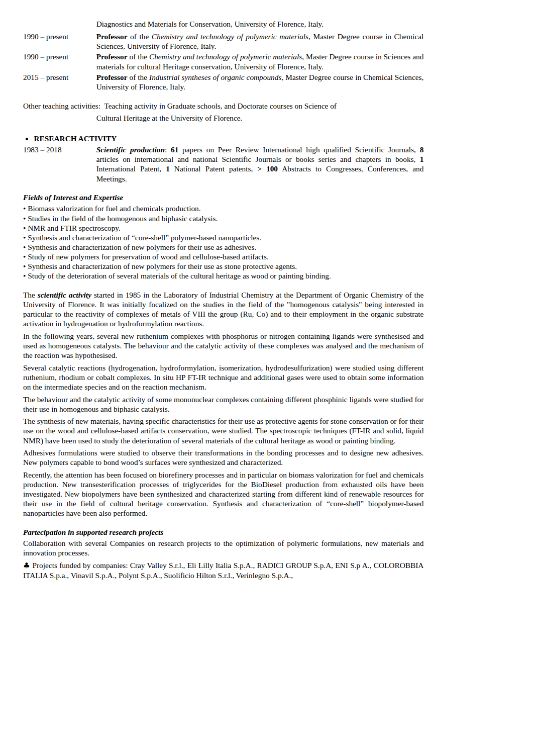Diagnostics and Materials for Conservation, University of Florence, Italy.
1990 – present
Professor of the Chemistry and technology of polymeric materials, Master Degree course in Chemical Sciences, University of Florence, Italy.
1990 – present
Professor of the Chemistry and technology of polymeric materials, Master Degree course in Sciences and materials for cultural Heritage conservation, University of Florence, Italy.
2015 – present
Professor of the Industrial syntheses of organic compounds, Master Degree course in Chemical Sciences, University of Florence, Italy.
Other teaching activities: Teaching activity in Graduate schools, and Doctorate courses on Science of
Cultural Heritage at the University of Florence.
RESEARCH ACTIVITY
1983 – 2018
Scientific production: 61 papers on Peer Review International high qualified Scientific Journals, 8 articles on international and national Scientific Journals or books series and chapters in books, 1 International Patent, 1 National Patent patents, > 100 Abstracts to Congresses, Conferences, and Meetings.
Fields of Interest and Expertise
• Biomass valorization for fuel and chemicals production.
• Studies in the field of the homogenous and biphasic catalysis.
• NMR and FTIR spectroscopy.
• Synthesis and characterization of “core-shell” polymer-based nanoparticles.
• Synthesis and characterization of new polymers for their use as adhesives.
• Study of new polymers for preservation of wood and cellulose-based artifacts.
• Synthesis and characterization of new polymers for their use as stone protective agents.
• Study of the deterioration of several materials of the cultural heritage as wood or painting binding.
The scientific activity started in 1985 in the Laboratory of Industrial Chemistry at the Department of Organic Chemistry of the University of Florence. It was initially focalized on the studies in the field of the "homogenous catalysis" being interested in particular to the reactivity of complexes of metals of VIII the group (Ru, Co) and to their employment in the organic substrate activation in hydrogenation or hydroformylation reactions.
In the following years, several new ruthenium complexes with phosphorus or nitrogen containing ligands were synthesised and used as homogeneous catalysts. The behaviour and the catalytic activity of these complexes was analysed and the mechanism of the reaction was hypothesised.
Several catalytic reactions (hydrogenation, hydroformylation, isomerization, hydrodesulfurization) were studied using different ruthenium, rhodium or cobalt complexes. In situ HP FT-IR technique and additional gases were used to obtain some information on the intermediate species and on the reaction mechanism.
The behaviour and the catalytic activity of some mononuclear complexes containing different phosphinic ligands were studied for their use in homogenous and biphasic catalysis.
The synthesis of new materials, having specific characteristics for their use as protective agents for stone conservation or for their use on the wood and cellulose-based artifacts conservation, were studied. The spectroscopic techniques (FT-IR and solid, liquid NMR) have been used to study the deterioration of several materials of the cultural heritage as wood or painting binding.
Adhesives formulations were studied to observe their transformations in the bonding processes and to designe new adhesives. New polymers capable to bond wood’s surfaces were synthesized and characterized.
Recently, the attention has been focused on biorefinery processes and in particular on biomass valorization for fuel and chemicals production. New transesterification processes of triglycerides for the BioDiesel production from exhausted oils have been investigated. New biopolymers have been synthesized and characterized starting from different kind of renewable resources for their use in the field of cultural heritage conservation. Synthesis and characterization of “core-shell” biopolymer-based nanoparticles have been also performed.
Partecipation in supported research projects
Collaboration with several Companies on research projects to the optimization of polymeric formulations, new materials and innovation processes.
♣ Projects funded by companies: Cray Valley S.r.l., Eli Lilly Italia S.p.A., RADICI GROUP S.p.A, ENI S.p A., COLOROBBIA ITALIA S.p.a., Vinavil S.p.A., Polynt S.p.A., Suolificio Hilton S.r.l., Verinlegno S.p.A.,